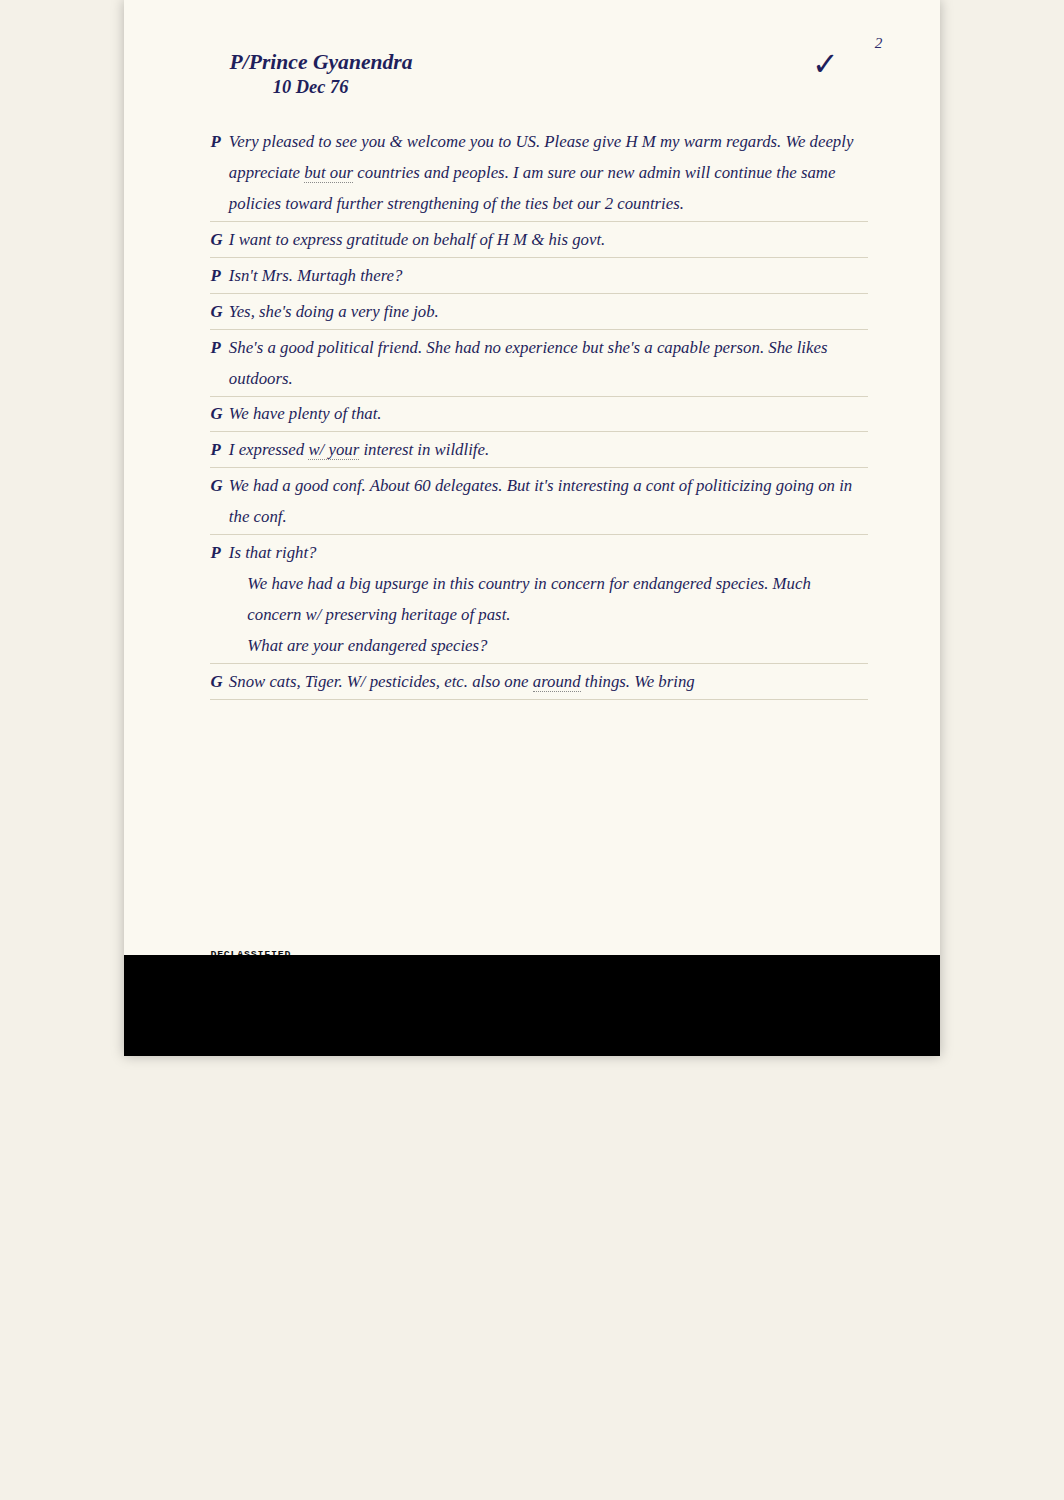2
✓
P/Prince Gyanendra 10 Dec 76
P Very pleased to see you & welcome you to US. Please give H M my warm regards. We deeply appreciate but our countries and peoples. I am sure our new admin will continue the same policies toward further strengthening of the ties bet our 2 countries.
G I want to express gratitude on behalf of H M & his govt.
P Isn't Mrs. Murtagh there?
G Yes, she's doing a very fine job.
P She's a good political friend. She had no experience but she's a capable person. She likes outdoors.
G We have plenty of that.
P I expressed w/ your interest in wildlife.
G We had a good conf. About 60 delegates. But it's interesting a cont of politicizing going on in the conf.
P Is that right? We have had a big upsurge in this country in concern for endangered species. Much concern w/ preserving heritage of past. What are your endangered species?
G Snow cats, Tiger. W/ pesticides, etc. also one around things. We bring
DECLASSIFIED
E.O. 12958, SEC. 3.5
NSC MEMO, 11/24/98, STATE DEPT. GUIDELINES, 5th Rev. ew 3/13/04
v Jdn NARA DATE 7/20/04
‿